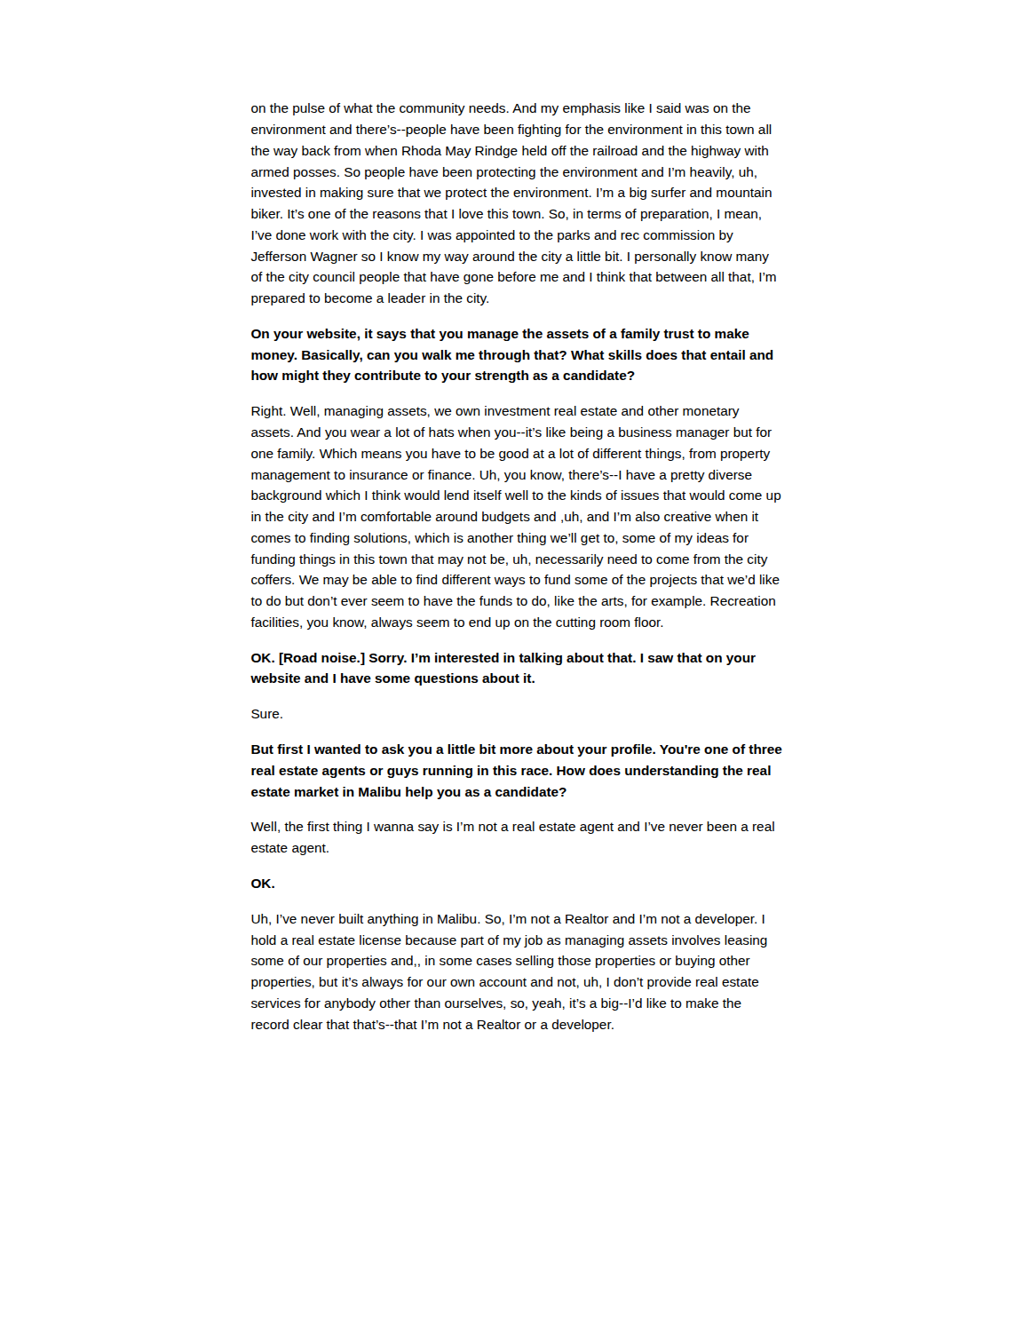on the pulse of what the community needs. And my emphasis like I said was on the environment and there’s--people have been fighting for the environment in this town all the way back from when Rhoda May Rindge held off the railroad and the highway with armed posses. So people have been protecting the environment and I’m heavily, uh, invested in making sure that we protect the environment. I’m a big surfer and mountain biker. It’s one of the reasons that I love this town. So, in terms of preparation, I mean, I’ve done work with the city. I was appointed to the parks and rec commission by Jefferson Wagner so I know my way around the city a little bit. I personally know many of the city council people that have gone before me and I think that between all that, I’m prepared to become a leader in the city.
On your website, it says that you manage the assets of a family trust to make money. Basically, can you walk me through that? What skills does that entail and how might they contribute to your strength as a candidate?
Right. Well, managing assets, we own investment real estate and other monetary assets. And you wear a lot of hats when you--it’s like being a business manager but for one family. Which means you have to be good at a lot of different things, from property management to insurance or finance. Uh, you know, there’s--I have a pretty diverse background which I think would lend itself well to the kinds of issues that would come up in the city and I’m comfortable around budgets and ,uh, and I’m also creative when it comes to finding solutions, which is another thing we’ll get to, some of my ideas for funding things in this town that may not be, uh, necessarily need to come from the city coffers. We may be able to find different ways to fund some of the projects that we’d like to do but don’t ever seem to have the funds to do, like the arts, for example. Recreation facilities, you know, always seem to end up on the cutting room floor.
OK. [Road noise.] Sorry. I’m interested in talking about that. I saw that on your website and I have some questions about it.
Sure.
But first I wanted to ask you a little bit more about your profile. You're one of three real estate agents or guys running in this race. How does understanding the real estate market in Malibu help you as a candidate?
Well, the first thing I wanna say is I’m not a real estate agent and I’ve never been a real estate agent.
OK.
Uh, I’ve never built anything in Malibu. So, I’m not a Realtor and I’m not a developer. I hold a real estate license because part of my job as managing assets involves leasing some of our properties and,, in some cases selling those properties or buying other properties, but it’s always for our own account and not, uh, I don’t provide real estate services for anybody other than ourselves, so, yeah, it’s a big--I’d like to make the record clear that that’s--that I’m not a Realtor or a developer.